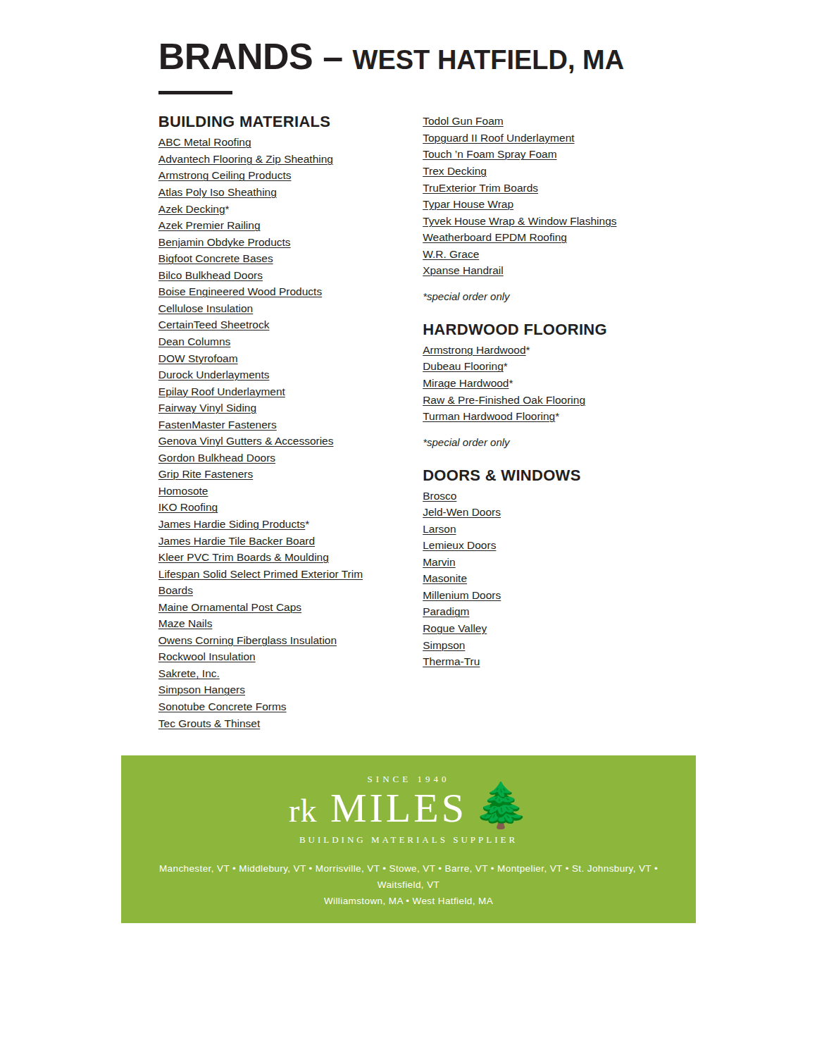Brands – West Hatfield, MA
Building Materials
ABC Metal Roofing
Advantech Flooring & Zip Sheathing
Armstrong Ceiling Products
Atlas Poly Iso Sheathing
Azek Decking*
Azek Premier Railing
Benjamin Obdyke Products
Bigfoot Concrete Bases
Bilco Bulkhead Doors
Boise Engineered Wood Products
Cellulose Insulation
CertainTeed Sheetrock
Dean Columns
DOW Styrofoam
Durock Underlayments
Epilay Roof Underlayment
Fairway Vinyl Siding
FastenMaster Fasteners
Genova Vinyl Gutters & Accessories
Gordon Bulkhead Doors
Grip Rite Fasteners
Homosote
IKO Roofing
James Hardie Siding Products*
James Hardie Tile Backer Board
Kleer PVC Trim Boards & Moulding
Lifespan Solid Select Primed Exterior Trim Boards
Maine Ornamental Post Caps
Maze Nails
Owens Corning Fiberglass Insulation
Rockwool Insulation
Sakrete, Inc.
Simpson Hangers
Sonotube Concrete Forms
Tec Grouts & Thinset
Todol Gun Foam
Topguard II Roof Underlayment
Touch ’n Foam Spray Foam
Trex Decking
TruExterior Trim Boards
Typar House Wrap
Tyvek House Wrap & Window Flashings
Weatherboard EPDM Roofing
W.R. Grace
Xpanse Handrail
*special order only
Hardwood Flooring
Armstrong Hardwood*
Dubeau Flooring*
Mirage Hardwood*
Raw & Pre-Finished Oak Flooring
Turman Hardwood Flooring*
*special order only
Doors & Windows
Brosco
Jeld-Wen Doors
Larson
Lemieux Doors
Marvin
Masonite
Millenium Doors
Paradigm
Rogue Valley
Simpson
Therma-Tru
SINCE 1940
rk MILES
🌲
BUILDING MATERIALS SUPPLIER
Manchester, VT • Middlebury, VT • Morrisville, VT • Stowe, VT • Barre, VT • Montpelier, VT • St. Johnsbury, VT • Waitsfield, VT
Williamstown, MA • West Hatfield, MA